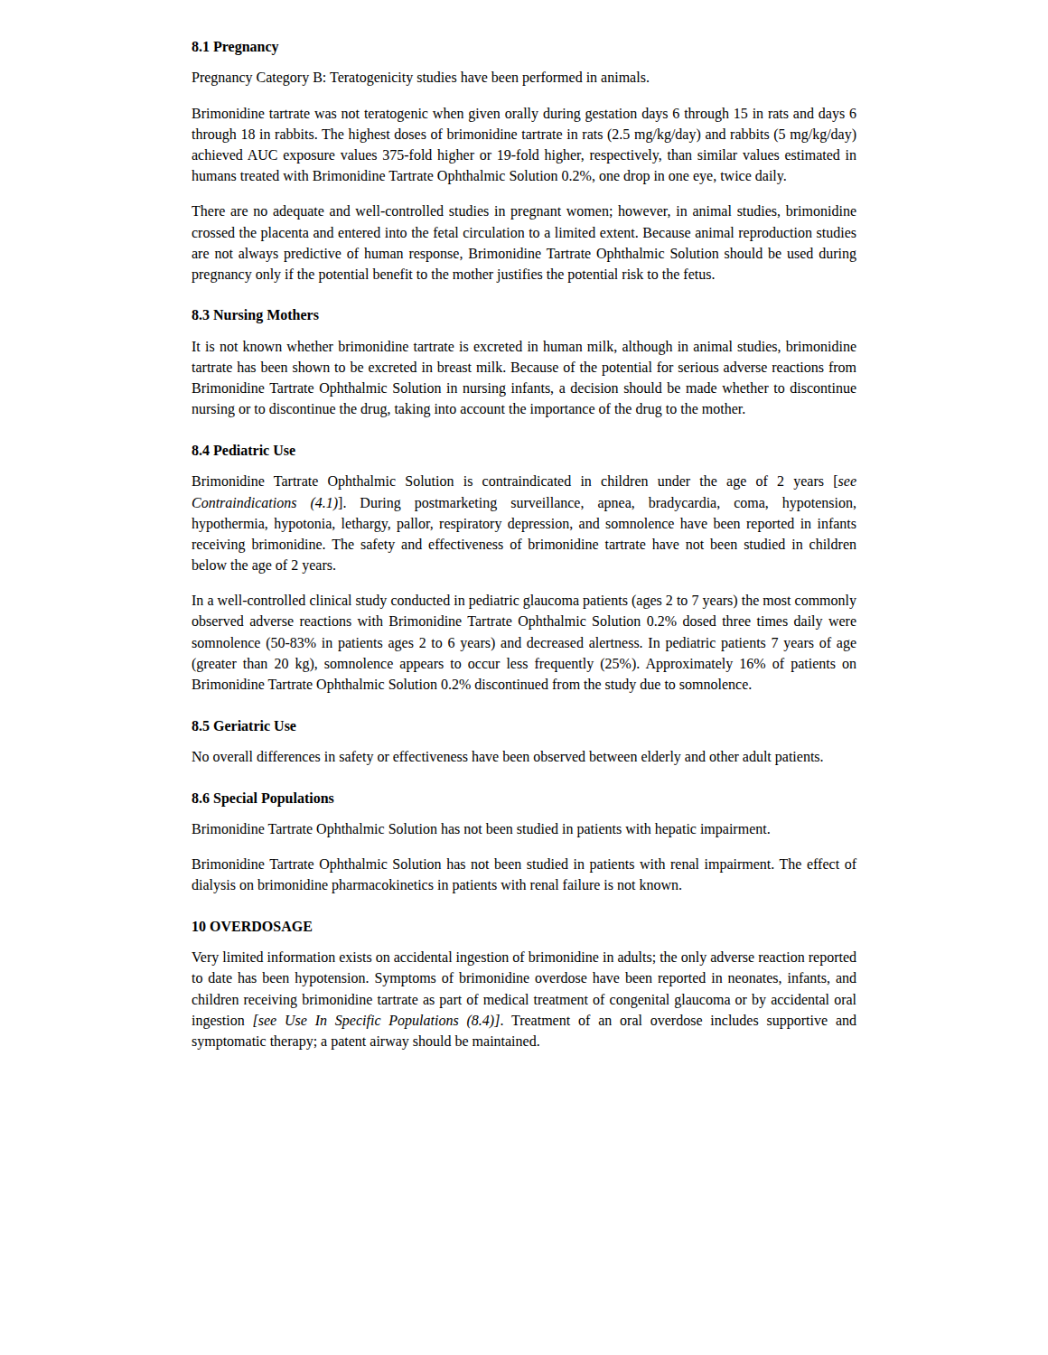8.1 Pregnancy
Pregnancy Category B: Teratogenicity studies have been performed in animals.
Brimonidine tartrate was not teratogenic when given orally during gestation days 6 through 15 in rats and days 6 through 18 in rabbits. The highest doses of brimonidine tartrate in rats (2.5 mg/kg/day) and rabbits (5 mg/kg/day) achieved AUC exposure values 375-fold higher or 19-fold higher, respectively, than similar values estimated in humans treated with Brimonidine Tartrate Ophthalmic Solution 0.2%, one drop in one eye, twice daily.
There are no adequate and well-controlled studies in pregnant women; however, in animal studies, brimonidine crossed the placenta and entered into the fetal circulation to a limited extent. Because animal reproduction studies are not always predictive of human response, Brimonidine Tartrate Ophthalmic Solution should be used during pregnancy only if the potential benefit to the mother justifies the potential risk to the fetus.
8.3 Nursing Mothers
It is not known whether brimonidine tartrate is excreted in human milk, although in animal studies, brimonidine tartrate has been shown to be excreted in breast milk. Because of the potential for serious adverse reactions from Brimonidine Tartrate Ophthalmic Solution in nursing infants, a decision should be made whether to discontinue nursing or to discontinue the drug, taking into account the importance of the drug to the mother.
8.4 Pediatric Use
Brimonidine Tartrate Ophthalmic Solution is contraindicated in children under the age of 2 years [see Contraindications (4.1)]. During postmarketing surveillance, apnea, bradycardia, coma, hypotension, hypothermia, hypotonia, lethargy, pallor, respiratory depression, and somnolence have been reported in infants receiving brimonidine. The safety and effectiveness of brimonidine tartrate have not been studied in children below the age of 2 years.
In a well-controlled clinical study conducted in pediatric glaucoma patients (ages 2 to 7 years) the most commonly observed adverse reactions with Brimonidine Tartrate Ophthalmic Solution 0.2% dosed three times daily were somnolence (50-83% in patients ages 2 to 6 years) and decreased alertness. In pediatric patients 7 years of age (greater than 20 kg), somnolence appears to occur less frequently (25%). Approximately 16% of patients on Brimonidine Tartrate Ophthalmic Solution 0.2% discontinued from the study due to somnolence.
8.5 Geriatric Use
No overall differences in safety or effectiveness have been observed between elderly and other adult patients.
8.6 Special Populations
Brimonidine Tartrate Ophthalmic Solution has not been studied in patients with hepatic impairment.
Brimonidine Tartrate Ophthalmic Solution has not been studied in patients with renal impairment. The effect of dialysis on brimonidine pharmacokinetics in patients with renal failure is not known.
10 OVERDOSAGE
Very limited information exists on accidental ingestion of brimonidine in adults; the only adverse reaction reported to date has been hypotension. Symptoms of brimonidine overdose have been reported in neonates, infants, and children receiving brimonidine tartrate as part of medical treatment of congenital glaucoma or by accidental oral ingestion [see Use In Specific Populations (8.4)]. Treatment of an oral overdose includes supportive and symptomatic therapy; a patent airway should be maintained.